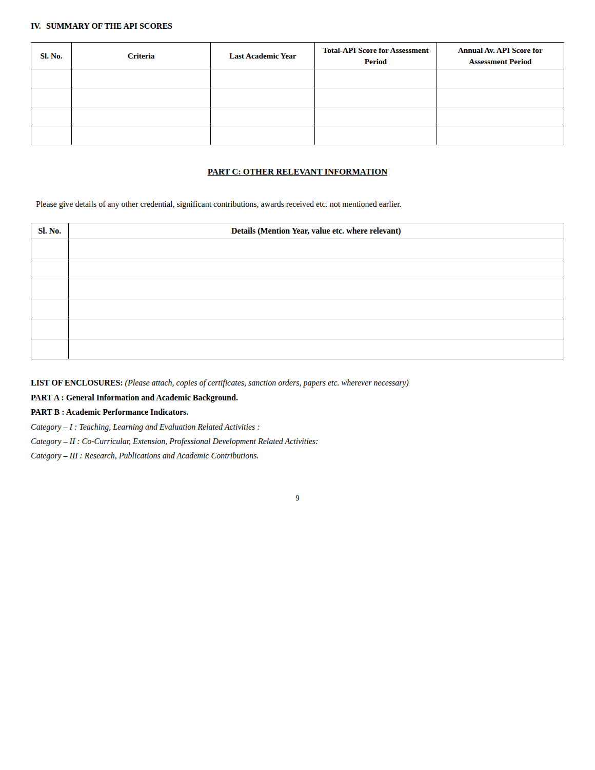IV. SUMMARY OF THE API SCORES
| Sl. No. | Criteria | Last Academic Year | Total-API Score for Assessment Period | Annual Av. API Score for Assessment Period |
| --- | --- | --- | --- | --- |
PART C: OTHER RELEVANT INFORMATION
Please give details of any other credential, significant contributions, awards received etc. not mentioned earlier.
| Sl. No. | Details (Mention Year, value etc. where relevant) |
| --- | --- |
LIST OF ENCLOSURES: (Please attach, copies of certificates, sanction orders, papers etc. wherever necessary)
PART A : General Information and Academic Background.
PART B : Academic Performance Indicators.
Category – I : Teaching, Learning and Evaluation Related Activities :
Category – II : Co-Curricular, Extension, Professional Development Related Activities:
Category – III : Research, Publications and Academic Contributions.
9